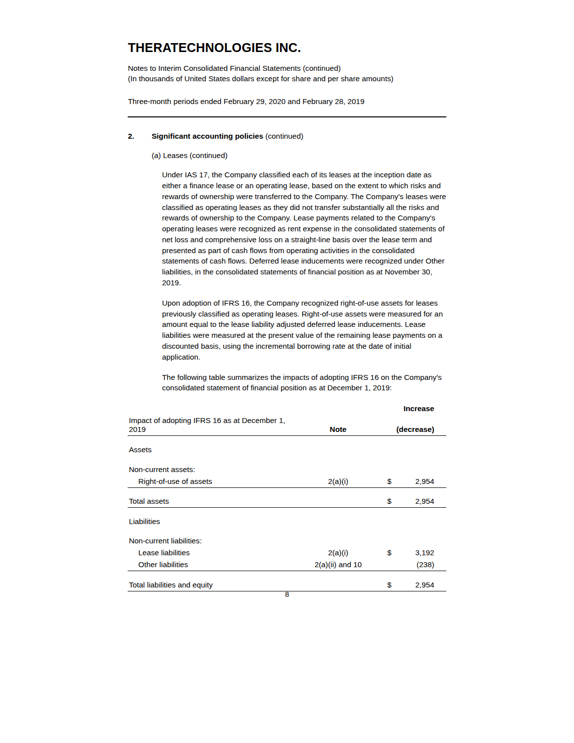THERATECHNOLOGIES INC.
Notes to Interim Consolidated Financial Statements (continued)
(In thousands of United States dollars except for share and per share amounts)
Three-month periods ended February 29, 2020 and February 28, 2019
2. Significant accounting policies (continued)
(a) Leases (continued)
Under IAS 17, the Company classified each of its leases at the inception date as either a finance lease or an operating lease, based on the extent to which risks and rewards of ownership were transferred to the Company. The Company's leases were classified as operating leases as they did not transfer substantially all the risks and rewards of ownership to the Company. Lease payments related to the Company's operating leases were recognized as rent expense in the consolidated statements of net loss and comprehensive loss on a straight-line basis over the lease term and presented as part of cash flows from operating activities in the consolidated statements of cash flows. Deferred lease inducements were recognized under Other liabilities, in the consolidated statements of financial position as at November 30, 2019.
Upon adoption of IFRS 16, the Company recognized right-of-use assets for leases previously classified as operating leases. Right-of-use assets were measured for an amount equal to the lease liability adjusted deferred lease inducements. Lease liabilities were measured at the present value of the remaining lease payments on a discounted basis, using the incremental borrowing rate at the date of initial application.
The following table summarizes the impacts of adopting IFRS 16 on the Company's consolidated statement of financial position as at December 1, 2019:
| | | | Increase |
| Impact of adopting IFRS 16 as at December 1, 2019 | Note | | (decrease) |
| Assets | | | |
| Non-current assets: | | | |
| Right-of-use of assets | 2(a)(i) | $ | 2,954 |
| Total assets | | $ | 2,954 |
| Liabilities | | | |
| Non-current liabilities: | | | |
| Lease liabilities | 2(a)(i) | $ | 3,192 |
| Other liabilities | 2(a)(ii) and 10 | | (238) |
| Total liabilities and equity | | $ | 2,954 |
8